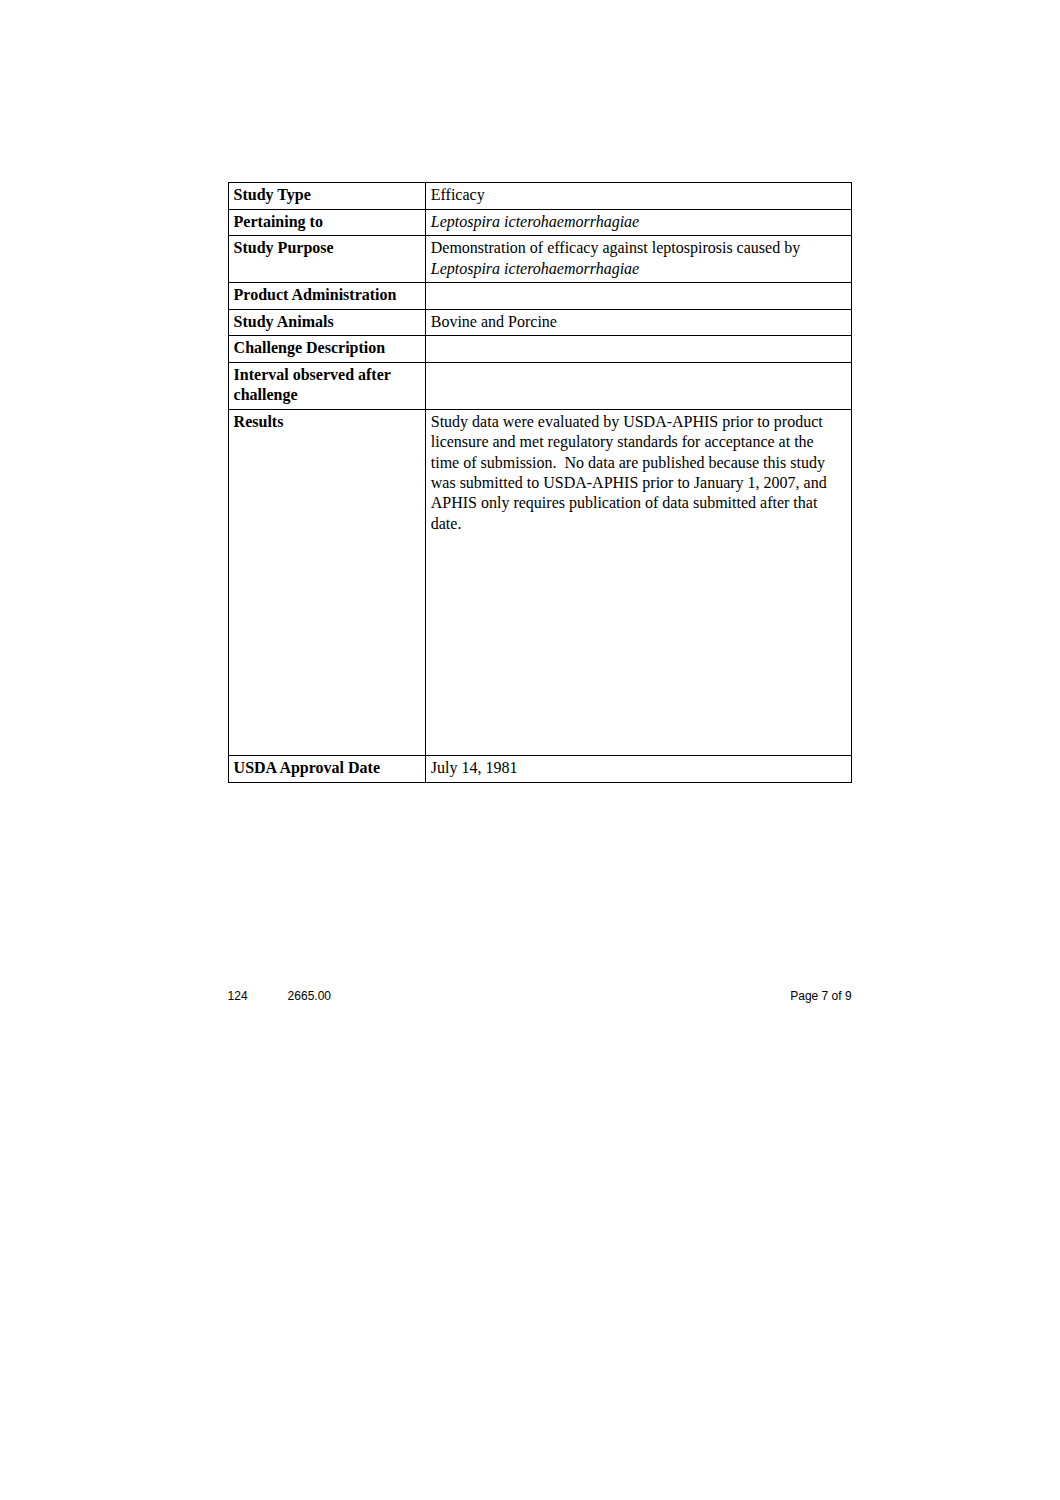| Study Type | Efficacy |
| Pertaining to | Leptospira icterohaemorrhagiae |
| Study Purpose | Demonstration of efficacy against leptospirosis caused by Leptospira icterohaemorrhagiae |
| Product Administration | |
| Study Animals | Bovine and Porcine |
| Challenge Description | |
| Interval observed after challenge | |
| Results | Study data were evaluated by USDA-APHIS prior to product licensure and met regulatory standards for acceptance at the time of submission. No data are published because this study was submitted to USDA-APHIS prior to January 1, 2007, and APHIS only requires publication of data submitted after that date. |
| USDA Approval Date | July 14, 1981 |
124 2665.00 Page 7 of 9